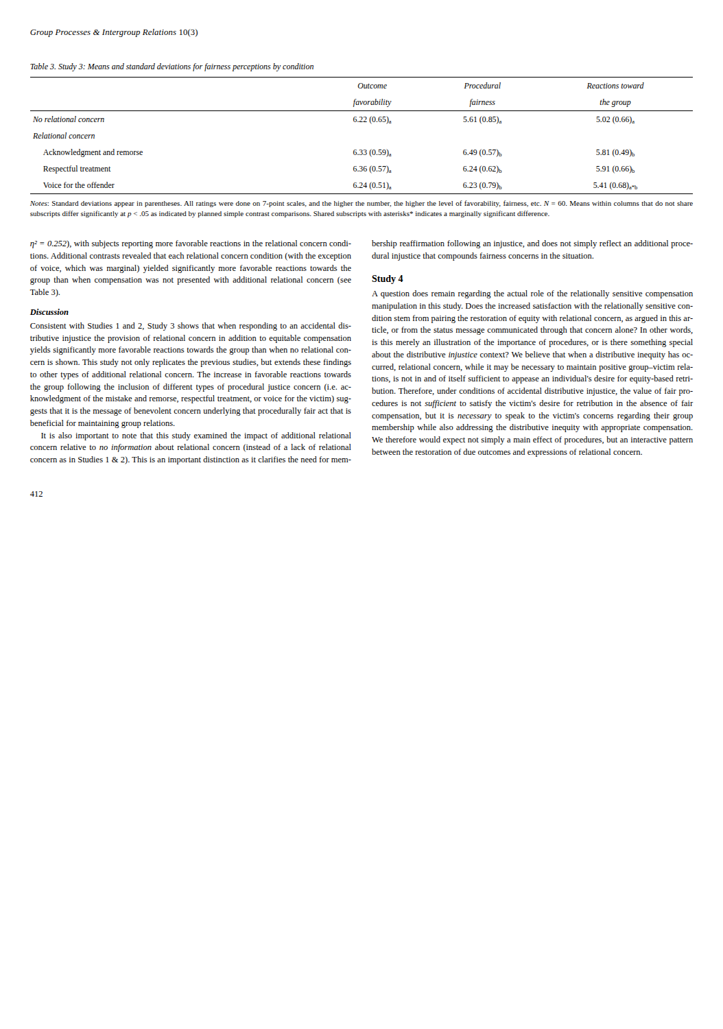Group Processes & Intergroup Relations 10(3)
Table 3. Study 3: Means and standard deviations for fairness perceptions by condition
| | Outcome | Procedural | Reactions toward |
| --- | --- | --- | --- |
| | favorability | fairness | the group |
| No relational concern | 6.22 (0.65) a | 5.61 (0.85) a | 5.02 (0.66) a |
| Relational concern | | | |
| Acknowledgment and remorse | 6.33 (0.59) a | 6.49 (0.57) b | 5.81 (0.49) b |
| Respectful treatment | 6.36 (0.57) a | 6.24 (0.62) b | 5.91 (0.66) b |
| Voice for the offender | 6.24 (0.51) a | 6.23 (0.79) b | 5.41 (0.68) a*b |
Notes: Standard deviations appear in parentheses. All ratings were done on 7-point scales, and the higher the number, the higher the level of favorability, fairness, etc. N = 60. Means within columns that do not share subscripts differ significantly at p < .05 as indicated by planned simple contrast comparisons. Shared subscripts with asterisks* indicates a marginally significant difference.
η² = 0.252), with subjects reporting more favorable reactions in the relational concern conditions. Additional contrasts revealed that each relational concern condition (with the exception of voice, which was marginal) yielded significantly more favorable reactions towards the group than when compensation was not presented with additional relational concern (see Table 3).
Discussion
Consistent with Studies 1 and 2, Study 3 shows that when responding to an accidental distributive injustice the provision of relational concern in addition to equitable compensation yields significantly more favorable reactions towards the group than when no relational concern is shown. This study not only replicates the previous studies, but extends these findings to other types of additional relational concern. The increase in favorable reactions towards the group following the inclusion of different types of procedural justice concern (i.e. acknowledgment of the mistake and remorse, respectful treatment, or voice for the victim) suggests that it is the message of benevolent concern underlying that procedurally fair act that is beneficial for maintaining group relations.
It is also important to note that this study examined the impact of additional relational concern relative to no information about relational concern (instead of a lack of relational concern as in Studies 1 & 2). This is an important distinction as it clarifies the need for membership reaffirmation following an injustice, and does not simply reflect an additional procedural injustice that compounds fairness concerns in the situation.
Study 4
A question does remain regarding the actual role of the relationally sensitive compensation manipulation in this study. Does the increased satisfaction with the relationally sensitive condition stem from pairing the restoration of equity with relational concern, as argued in this article, or from the status message communicated through that concern alone? In other words, is this merely an illustration of the importance of procedures, or is there something special about the distributive injustice context? We believe that when a distributive inequity has occurred, relational concern, while it may be necessary to maintain positive group–victim relations, is not in and of itself sufficient to appease an individual's desire for equity-based retribution. Therefore, under conditions of accidental distributive injustice, the value of fair procedures is not sufficient to satisfy the victim's desire for retribution in the absence of fair compensation, but it is necessary to speak to the victim's concerns regarding their group membership while also addressing the distributive inequity with appropriate compensation. We therefore would expect not simply a main effect of procedures, but an interactive pattern between the restoration of due outcomes and expressions of relational concern.
412